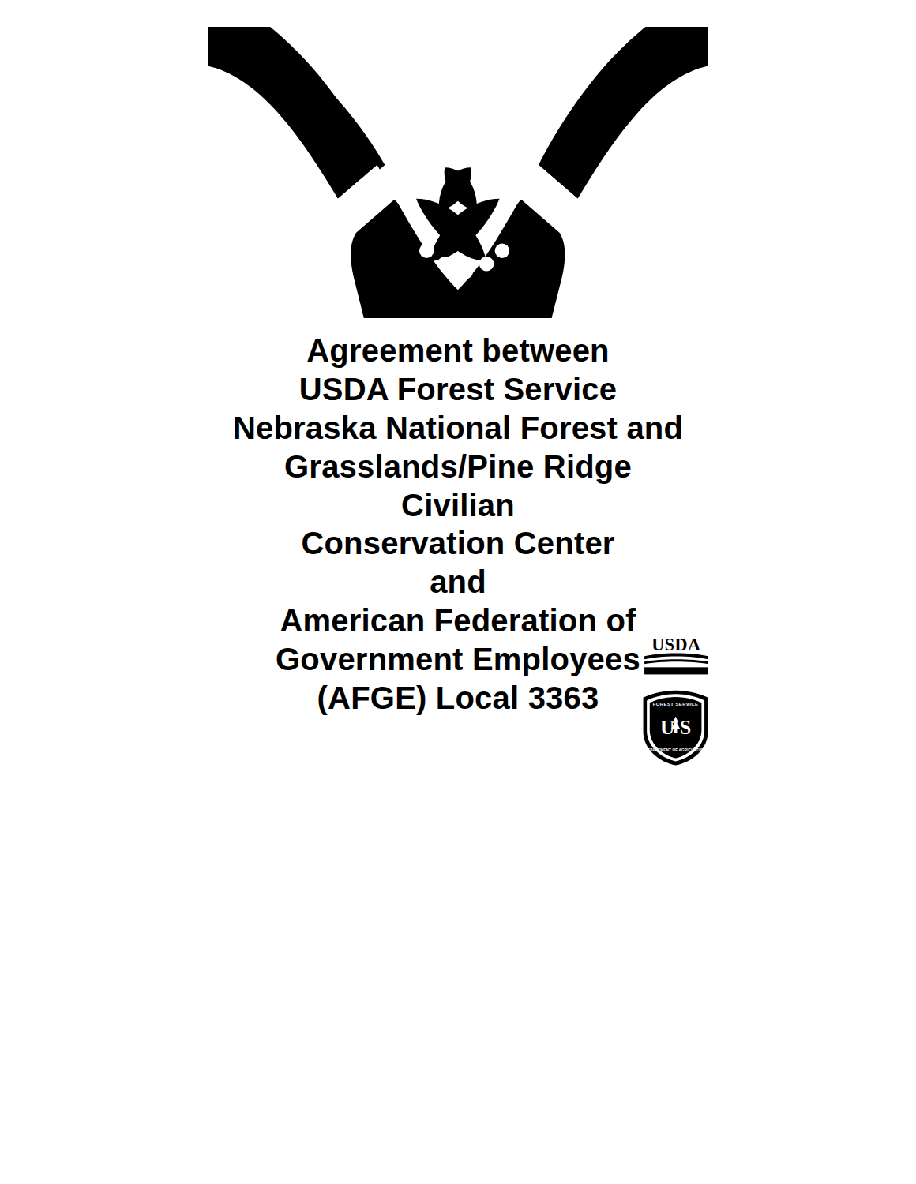Agreement between
USDA Forest Service
Nebraska National Forest and
Grasslands/Pine Ridge Civilian
Conservation Center
and
American Federation of
Government Employees
(AFGE) Local 3363
USDA FOREST SERVICE U S DEPARTMENT OF AGRICULTURE